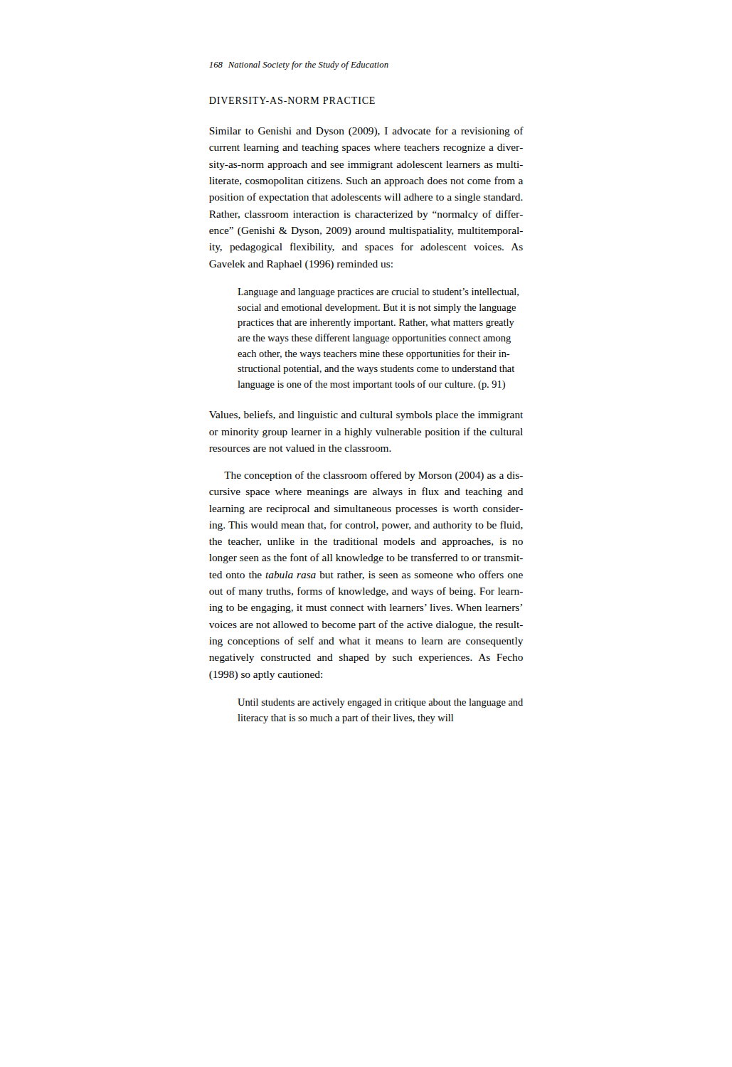168 National Society for the Study of Education
Diversity-as-Norm Practice
Similar to Genishi and Dyson (2009), I advocate for a revisioning of current learning and teaching spaces where teachers recognize a diversity-as-norm approach and see immigrant adolescent learners as multiliterate, cosmopolitan citizens. Such an approach does not come from a position of expectation that adolescents will adhere to a single standard. Rather, classroom interaction is characterized by “normalcy of difference” (Genishi & Dyson, 2009) around multispatiality, multitemporality, pedagogical flexibility, and spaces for adolescent voices. As Gavelek and Raphael (1996) reminded us:
Language and language practices are crucial to student’s intellectual, social and emotional development. But it is not simply the language practices that are inherently important. Rather, what matters greatly are the ways these different language opportunities connect among each other, the ways teachers mine these opportunities for their instructional potential, and the ways students come to understand that language is one of the most important tools of our culture. (p. 91)
Values, beliefs, and linguistic and cultural symbols place the immigrant or minority group learner in a highly vulnerable position if the cultural resources are not valued in the classroom.
The conception of the classroom offered by Morson (2004) as a discursive space where meanings are always in flux and teaching and learning are reciprocal and simultaneous processes is worth considering. This would mean that, for control, power, and authority to be fluid, the teacher, unlike in the traditional models and approaches, is no longer seen as the font of all knowledge to be transferred to or transmitted onto the tabula rasa but rather, is seen as someone who offers one out of many truths, forms of knowledge, and ways of being. For learning to be engaging, it must connect with learners’ lives. When learners’ voices are not allowed to become part of the active dialogue, the resulting conceptions of self and what it means to learn are consequently negatively constructed and shaped by such experiences. As Fecho (1998) so aptly cautioned:
Until students are actively engaged in critique about the language and literacy that is so much a part of their lives, they will